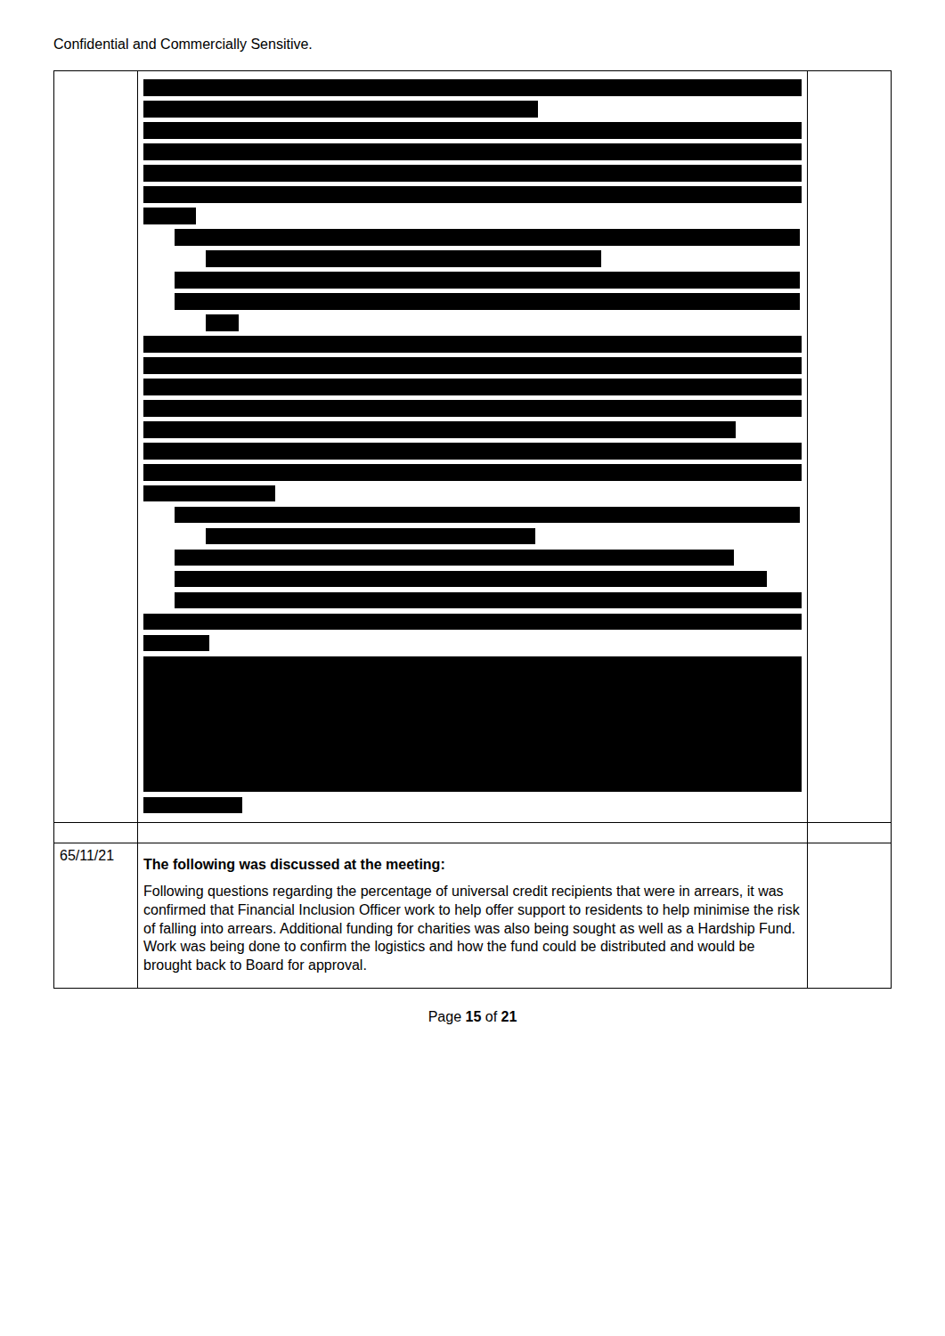Confidential and Commercially Sensitive.
| 65/11/21 | The following was discussed at the meeting: Following questions regarding the percentage of universal credit recipients that were in arrears, it was confirmed that Financial Inclusion Officer work to help offer support to residents to help minimise the risk of falling into arrears. Additional funding for charities was also being sought as well as a Hardship Fund. Work was being done to confirm the logistics and how the fund could be distributed and would be brought back to Board for approval. | |
Page 15 of 21